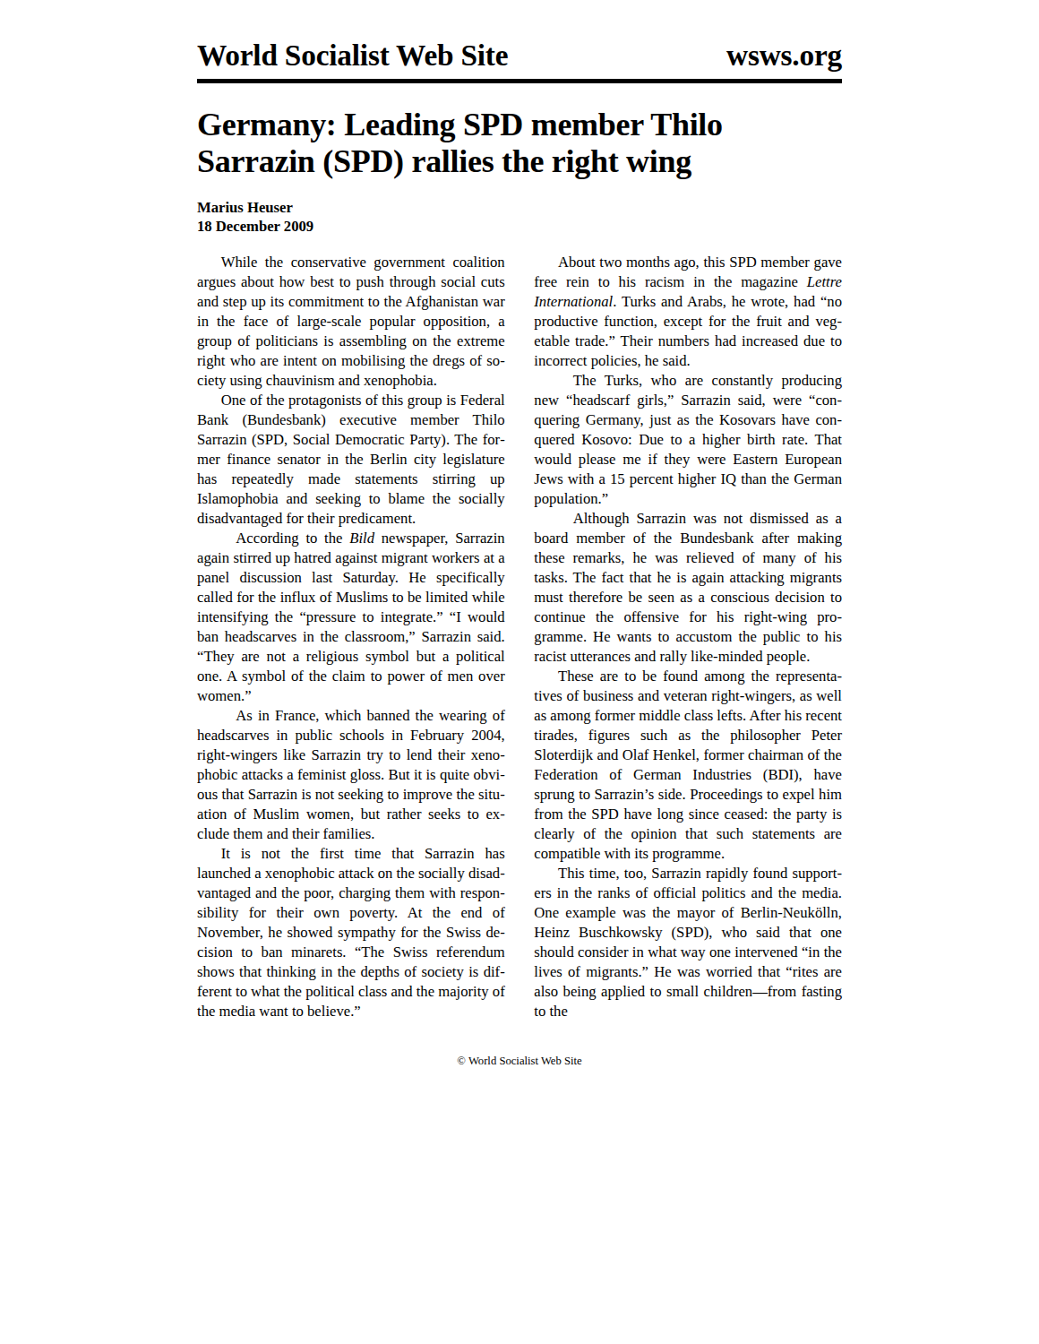World Socialist Web Site wsws.org
Germany: Leading SPD member Thilo Sarrazin (SPD) rallies the right wing
Marius Heuser
18 December 2009
While the conservative government coalition argues about how best to push through social cuts and step up its commitment to the Afghanistan war in the face of large-scale popular opposition, a group of politicians is assembling on the extreme right who are intent on mobilising the dregs of society using chauvinism and xenophobia.
One of the protagonists of this group is Federal Bank (Bundesbank) executive member Thilo Sarrazin (SPD, Social Democratic Party). The former finance senator in the Berlin city legislature has repeatedly made statements stirring up Islamophobia and seeking to blame the socially disadvantaged for their predicament.
According to the Bild newspaper, Sarrazin again stirred up hatred against migrant workers at a panel discussion last Saturday. He specifically called for the influx of Muslims to be limited while intensifying the “pressure to integrate.” “I would ban headscarves in the classroom,” Sarrazin said. “They are not a religious symbol but a political one. A symbol of the claim to power of men over women.”
As in France, which banned the wearing of headscarves in public schools in February 2004, right-wingers like Sarrazin try to lend their xenophobic attacks a feminist gloss. But it is quite obvious that Sarrazin is not seeking to improve the situation of Muslim women, but rather seeks to exclude them and their families.
It is not the first time that Sarrazin has launched a xenophobic attack on the socially disadvantaged and the poor, charging them with responsibility for their own poverty. At the end of November, he showed sympathy for the Swiss decision to ban minarets. “The Swiss referendum shows that thinking in the depths of society is different to what the political class and the majority of the media want to believe.”
About two months ago, this SPD member gave free rein to his racism in the magazine Lettre International. Turks and Arabs, he wrote, had “no productive function, except for the fruit and vegetable trade.” Their numbers had increased due to incorrect policies, he said.
The Turks, who are constantly producing new “headscarf girls,” Sarrazin said, were “conquering Germany, just as the Kosovars have conquered Kosovo: Due to a higher birth rate. That would please me if they were Eastern European Jews with a 15 percent higher IQ than the German population.”
Although Sarrazin was not dismissed as a board member of the Bundesbank after making these remarks, he was relieved of many of his tasks. The fact that he is again attacking migrants must therefore be seen as a conscious decision to continue the offensive for his right-wing programme. He wants to accustom the public to his racist utterances and rally like-minded people.
These are to be found among the representatives of business and veteran right-wingers, as well as among former middle class lefts. After his recent tirades, figures such as the philosopher Peter Sloterdijk and Olaf Henkel, former chairman of the Federation of German Industries (BDI), have sprung to Sarrazin’s side. Proceedings to expel him from the SPD have long since ceased: the party is clearly of the opinion that such statements are compatible with its programme.
This time, too, Sarrazin rapidly found supporters in the ranks of official politics and the media. One example was the mayor of Berlin-Neukölln, Heinz Buschkowsky (SPD), who said that one should consider in what way one intervened “in the lives of migrants.” He was worried that “rites are also being applied to small children—from fasting to the
© World Socialist Web Site